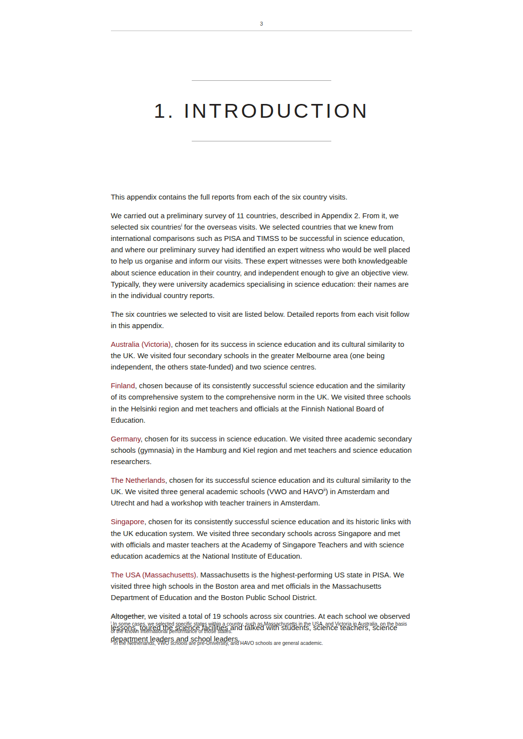3
1. Introduction
This appendix contains the full reports from each of the six country visits.
We carried out a preliminary survey of 11 countries, described in Appendix 2. From it, we selected six countriesi for the overseas visits. We selected countries that we knew from international comparisons such as PISA and TIMSS to be successful in science education, and where our preliminary survey had identified an expert witness who would be well placed to help us organise and inform our visits. These expert witnesses were both knowledgeable about science education in their country, and independent enough to give an objective view. Typically, they were university academics specialising in science education: their names are in the individual country reports.
The six countries we selected to visit are listed below. Detailed reports from each visit follow in this appendix.
Australia (Victoria), chosen for its success in science education and its cultural similarity to the UK. We visited four secondary schools in the greater Melbourne area (one being independent, the others state-funded) and two science centres.
Finland, chosen because of its consistently successful science education and the similarity of its comprehensive system to the comprehensive norm in the UK. We visited three schools in the Helsinki region and met teachers and officials at the Finnish National Board of Education.
Germany, chosen for its success in science education. We visited three academic secondary schools (gymnasia) in the Hamburg and Kiel region and met teachers and science education researchers.
The Netherlands, chosen for its successful science education and its cultural similarity to the UK. We visited three general academic schools (VWO and HAVOii) in Amsterdam and Utrecht and had a workshop with teacher trainers in Amsterdam.
Singapore, chosen for its consistently successful science education and its historic links with the UK education system. We visited three secondary schools across Singapore and met with officials and master teachers at the Academy of Singapore Teachers and with science education academics at the National Institute of Education.
The USA (Massachusetts). Massachusetts is the highest-performing US state in PISA. We visited three high schools in the Boston area and met officials in the Massachusetts Department of Education and the Boston Public School District.
Altogether, we visited a total of 19 schools across six countries. At each school we observed lessons, toured the science facilities and talked with students, science teachers, science department leaders and school leaders.
i In some cases, we selected specific states within a country, such as Massachusetts in the USA, and Victoria in Australia, on the basis of the known international performance of those states.
ii In the Netherlands, VWO schools are pre-University, and HAVO schools are general academic.